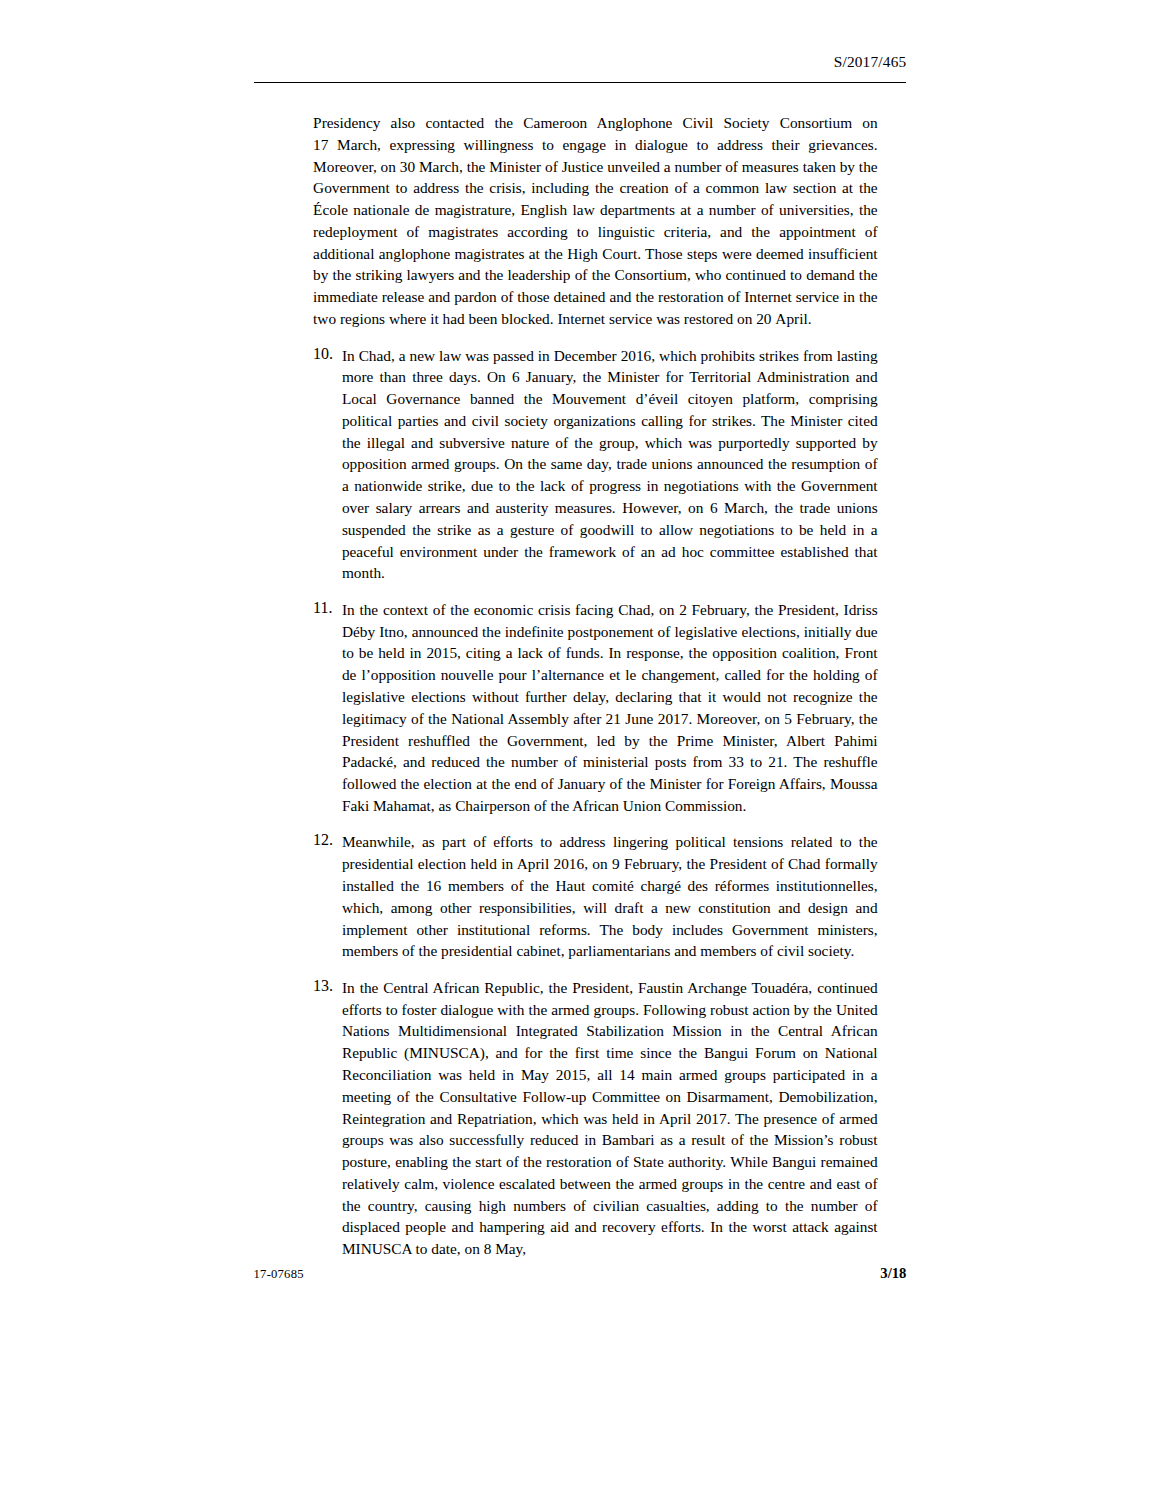S/2017/465
Presidency also contacted the Cameroon Anglophone Civil Society Consortium on 17 March, expressing willingness to engage in dialogue to address their grievances. Moreover, on 30 March, the Minister of Justice unveiled a number of measures taken by the Government to address the crisis, including the creation of a common law section at the École nationale de magistrature, English law departments at a number of universities, the redeployment of magistrates according to linguistic criteria, and the appointment of additional anglophone magistrates at the High Court. Those steps were deemed insufficient by the striking lawyers and the leadership of the Consortium, who continued to demand the immediate release and pardon of those detained and the restoration of Internet service in the two regions where it had been blocked. Internet service was restored on 20 April.
10.
In Chad, a new law was passed in December 2016, which prohibits strikes from lasting more than three days. On 6 January, the Minister for Territorial Administration and Local Governance banned the Mouvement d’éveil citoyen platform, comprising political parties and civil society organizations calling for strikes. The Minister cited the illegal and subversive nature of the group, which was purportedly supported by opposition armed groups. On the same day, trade unions announced the resumption of a nationwide strike, due to the lack of progress in negotiations with the Government over salary arrears and austerity measures. However, on 6 March, the trade unions suspended the strike as a gesture of goodwill to allow negotiations to be held in a peaceful environment under the framework of an ad hoc committee established that month.
11.
In the context of the economic crisis facing Chad, on 2 February, the President, Idriss Déby Itno, announced the indefinite postponement of legislative elections, initially due to be held in 2015, citing a lack of funds. In response, the opposition coalition, Front de l’opposition nouvelle pour l’alternance et le changement, called for the holding of legislative elections without further delay, declaring that it would not recognize the legitimacy of the National Assembly after 21 June 2017. Moreover, on 5 February, the President reshuffled the Government, led by the Prime Minister, Albert Pahimi Padacké, and reduced the number of ministerial posts from 33 to 21. The reshuffle followed the election at the end of January of the Minister for Foreign Affairs, Moussa Faki Mahamat, as Chairperson of the African Union Commission.
12.
Meanwhile, as part of efforts to address lingering political tensions related to the presidential election held in April 2016, on 9 February, the President of Chad formally installed the 16 members of the Haut comité chargé des réformes institutionnelles, which, among other responsibilities, will draft a new constitution and design and implement other institutional reforms. The body includes Government ministers, members of the presidential cabinet, parliamentarians and members of civil society.
13.
In the Central African Republic, the President, Faustin Archange Touadéra, continued efforts to foster dialogue with the armed groups. Following robust action by the United Nations Multidimensional Integrated Stabilization Mission in the Central African Republic (MINUSCA), and for the first time since the Bangui Forum on National Reconciliation was held in May 2015, all 14 main armed groups participated in a meeting of the Consultative Follow-up Committee on Disarmament, Demobilization, Reintegration and Repatriation, which was held in April 2017. The presence of armed groups was also successfully reduced in Bambari as a result of the Mission’s robust posture, enabling the start of the restoration of State authority. While Bangui remained relatively calm, violence escalated between the armed groups in the centre and east of the country, causing high numbers of civilian casualties, adding to the number of displaced people and hampering aid and recovery efforts. In the worst attack against MINUSCA to date, on 8 May,
17-07685 3/18